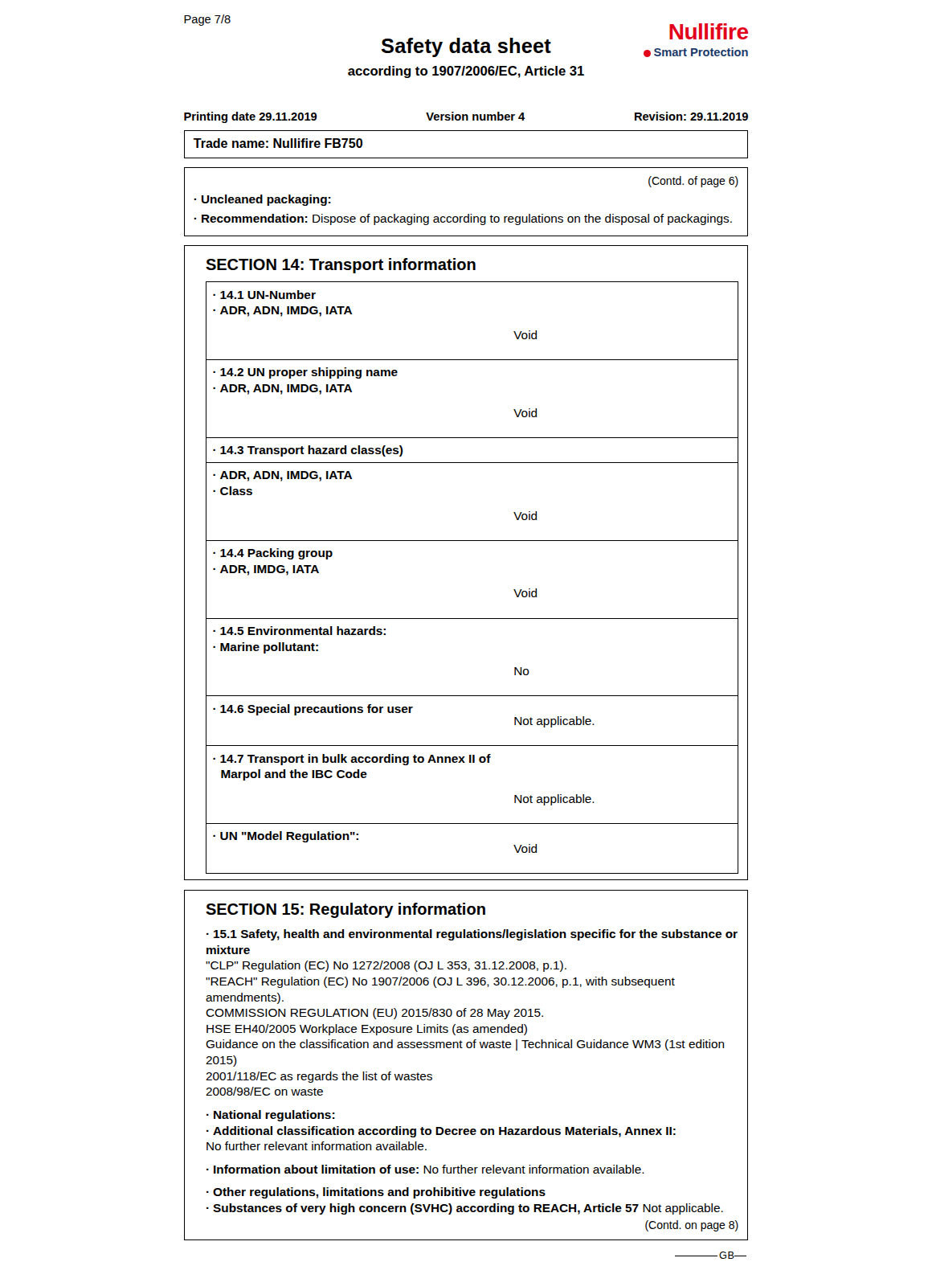Page 7/8
Safety data sheet
according to 1907/2006/EC, Article 31
Nullifire
Smart Protection
Printing date 29.11.2019 Version number 4 Revision: 29.11.2019
Trade name: Nullifire FB750
(Contd. of page 6)
Uncleaned packaging:
Recommendation: Dispose of packaging according to regulations on the disposal of packagings.
SECTION 14: Transport information
14.1 UN-Number
ADR, ADN, IMDG, IATA
Void
14.2 UN proper shipping name
ADR, ADN, IMDG, IATA
Void
14.3 Transport hazard class(es)
ADR, ADN, IMDG, IATA
Class
Void
14.4 Packing group
ADR, IMDG, IATA
Void
14.5 Environmental hazards:
Marine pollutant:
No
14.6 Special precautions for user
Not applicable.
14.7 Transport in bulk according to Annex II of
Marpol and the IBC Code
Not applicable.
UN "Model Regulation":
Void
SECTION 15: Regulatory information
15.1 Safety, health and environmental regulations/legislation specific for the substance or mixture
"CLP" Regulation (EC) No 1272/2008 (OJ L 353, 31.12.2008, p.1).
"REACH" Regulation (EC) No 1907/2006 (OJ L 396, 30.12.2006, p.1, with subsequent amendments).
COMMISSION REGULATION (EU) 2015/830 of 28 May 2015.
HSE EH40/2005 Workplace Exposure Limits (as amended)
Guidance on the classification and assessment of waste | Technical Guidance WM3 (1st edition 2015)
2001/118/EC as regards the list of wastes
2008/98/EC on waste
National regulations:
Additional classification according to Decree on Hazardous Materials, Annex II:
No further relevant information available.
Information about limitation of use: No further relevant information available.
Other regulations, limitations and prohibitive regulations
Substances of very high concern (SVHC) according to REACH, Article 57 Not applicable.
(Contd. on page 8)
GB